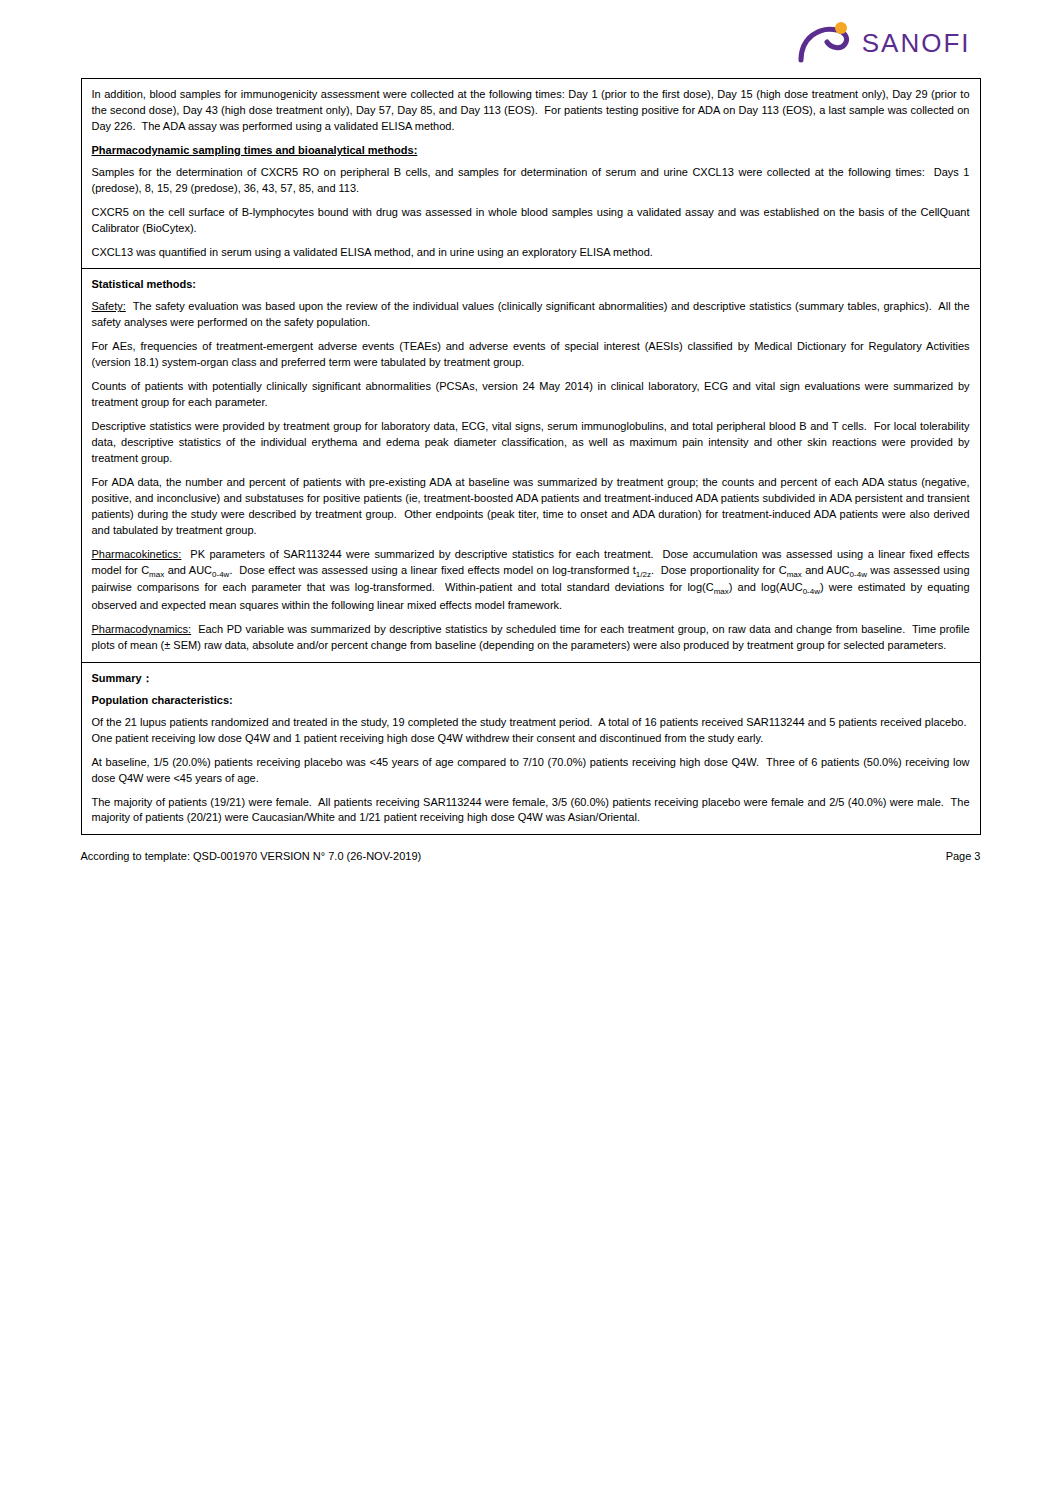SANOFI
In addition, blood samples for immunogenicity assessment were collected at the following times: Day 1 (prior to the first dose), Day 15 (high dose treatment only), Day 29 (prior to the second dose), Day 43 (high dose treatment only), Day 57, Day 85, and Day 113 (EOS). For patients testing positive for ADA on Day 113 (EOS), a last sample was collected on Day 226. The ADA assay was performed using a validated ELISA method.
Pharmacodynamic sampling times and bioanalytical methods:
Samples for the determination of CXCR5 RO on peripheral B cells, and samples for determination of serum and urine CXCL13 were collected at the following times: Days 1 (predose), 8, 15, 29 (predose), 36, 43, 57, 85, and 113.
CXCR5 on the cell surface of B-lymphocytes bound with drug was assessed in whole blood samples using a validated assay and was established on the basis of the CellQuant Calibrator (BioCytex).
CXCL13 was quantified in serum using a validated ELISA method, and in urine using an exploratory ELISA method.
Statistical methods:
Safety: The safety evaluation was based upon the review of the individual values (clinically significant abnormalities) and descriptive statistics (summary tables, graphics). All the safety analyses were performed on the safety population.
For AEs, frequencies of treatment-emergent adverse events (TEAEs) and adverse events of special interest (AESIs) classified by Medical Dictionary for Regulatory Activities (version 18.1) system-organ class and preferred term were tabulated by treatment group.
Counts of patients with potentially clinically significant abnormalities (PCSAs, version 24 May 2014) in clinical laboratory, ECG and vital sign evaluations were summarized by treatment group for each parameter.
Descriptive statistics were provided by treatment group for laboratory data, ECG, vital signs, serum immunoglobulins, and total peripheral blood B and T cells. For local tolerability data, descriptive statistics of the individual erythema and edema peak diameter classification, as well as maximum pain intensity and other skin reactions were provided by treatment group.
For ADA data, the number and percent of patients with pre-existing ADA at baseline was summarized by treatment group; the counts and percent of each ADA status (negative, positive, and inconclusive) and substatuses for positive patients (ie, treatment-boosted ADA patients and treatment-induced ADA patients subdivided in ADA persistent and transient patients) during the study were described by treatment group. Other endpoints (peak titer, time to onset and ADA duration) for treatment-induced ADA patients were also derived and tabulated by treatment group.
Pharmacokinetics: PK parameters of SAR113244 were summarized by descriptive statistics for each treatment. Dose accumulation was assessed using a linear fixed effects model for Cmax and AUC0-4w. Dose effect was assessed using a linear fixed effects model on log-transformed t1/2z. Dose proportionality for Cmax and AUC0-4w was assessed using pairwise comparisons for each parameter that was log-transformed. Within-patient and total standard deviations for log(Cmax) and log(AUC0-4w) were estimated by equating observed and expected mean squares within the following linear mixed effects model framework.
Pharmacodynamics: Each PD variable was summarized by descriptive statistics by scheduled time for each treatment group, on raw data and change from baseline. Time profile plots of mean (± SEM) raw data, absolute and/or percent change from baseline (depending on the parameters) were also produced by treatment group for selected parameters.
Summary：
Population characteristics:
Of the 21 lupus patients randomized and treated in the study, 19 completed the study treatment period. A total of 16 patients received SAR113244 and 5 patients received placebo. One patient receiving low dose Q4W and 1 patient receiving high dose Q4W withdrew their consent and discontinued from the study early.
At baseline, 1/5 (20.0%) patients receiving placebo was <45 years of age compared to 7/10 (70.0%) patients receiving high dose Q4W. Three of 6 patients (50.0%) receiving low dose Q4W were <45 years of age.
The majority of patients (19/21) were female. All patients receiving SAR113244 were female, 3/5 (60.0%) patients receiving placebo were female and 2/5 (40.0%) were male. The majority of patients (20/21) were Caucasian/White and 1/21 patient receiving high dose Q4W was Asian/Oriental.
According to template: QSD-001970 VERSION N° 7.0 (26-NOV-2019)
Page 3